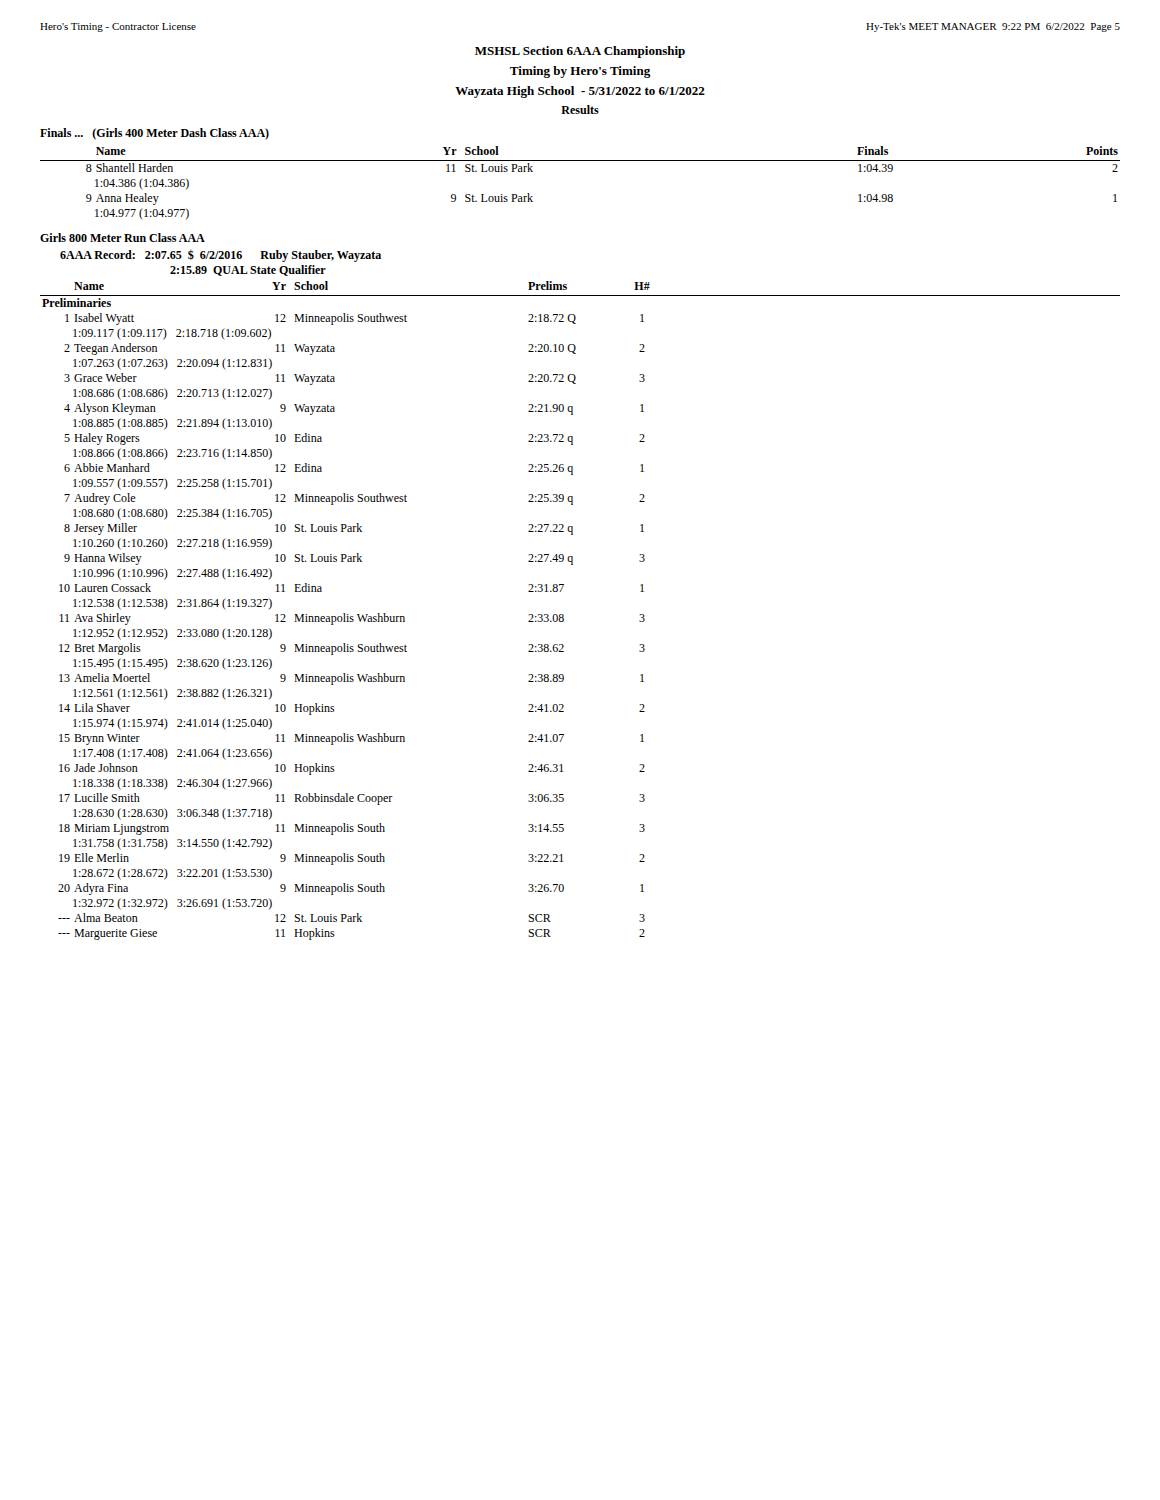Hero's Timing - Contractor License
Hy-Tek's MEET MANAGER 9:22 PM 6/2/2022 Page 5
MSHSL Section 6AAA Championship
Timing by Hero's Timing
Wayzata High School - 5/31/2022 to 6/1/2022
Results
Finals ... (Girls 400 Meter Dash Class AAA)
| | Name | Yr | School | Finals | Points |
| --- | --- | --- | --- | --- | --- |
| 8 | Shantell Harden | 11 | St. Louis Park | 1:04.39 | 2 |
| | 1:04.386 (1:04.386) |
| 9 | Anna Healey | 9 | St. Louis Park | 1:04.98 | 1 |
| | 1:04.977 (1:04.977) |
Girls 800 Meter Run Class AAA
6AAA Record: 2:07.65 $ 6/2/2016 Ruby Stauber, Wayzata
2:15.89 QUAL State Qualifier
| | Name | Yr | School | Prelims | H# | |
| --- | --- | --- | --- | --- | --- | --- |
| Preliminaries |
| 1 | Isabel Wyatt | 12 | Minneapolis Southwest | 2:18.72 Q | 1 | |
| | 1:09.117 (1:09.117) 2:18.718 (1:09.602) |
| 2 | Teegan Anderson | 11 | Wayzata | 2:20.10 Q | 2 | |
| | 1:07.263 (1:07.263) 2:20.094 (1:12.831) |
| 3 | Grace Weber | 11 | Wayzata | 2:20.72 Q | 3 | |
| | 1:08.686 (1:08.686) 2:20.713 (1:12.027) |
| 4 | Alyson Kleyman | 9 | Wayzata | 2:21.90 q | 1 | |
| | 1:08.885 (1:08.885) 2:21.894 (1:13.010) |
| 5 | Haley Rogers | 10 | Edina | 2:23.72 q | 2 | |
| | 1:08.866 (1:08.866) 2:23.716 (1:14.850) |
| 6 | Abbie Manhard | 12 | Edina | 2:25.26 q | 1 | |
| | 1:09.557 (1:09.557) 2:25.258 (1:15.701) |
| 7 | Audrey Cole | 12 | Minneapolis Southwest | 2:25.39 q | 2 | |
| | 1:08.680 (1:08.680) 2:25.384 (1:16.705) |
| 8 | Jersey Miller | 10 | St. Louis Park | 2:27.22 q | 1 | |
| | 1:10.260 (1:10.260) 2:27.218 (1:16.959) |
| 9 | Hanna Wilsey | 10 | St. Louis Park | 2:27.49 q | 3 | |
| | 1:10.996 (1:10.996) 2:27.488 (1:16.492) |
| 10 | Lauren Cossack | 11 | Edina | 2:31.87 | 1 | |
| | 1:12.538 (1:12.538) 2:31.864 (1:19.327) |
| 11 | Ava Shirley | 12 | Minneapolis Washburn | 2:33.08 | 3 | |
| | 1:12.952 (1:12.952) 2:33.080 (1:20.128) |
| 12 | Bret Margolis | 9 | Minneapolis Southwest | 2:38.62 | 3 | |
| | 1:15.495 (1:15.495) 2:38.620 (1:23.126) |
| 13 | Amelia Moertel | 9 | Minneapolis Washburn | 2:38.89 | 1 | |
| | 1:12.561 (1:12.561) 2:38.882 (1:26.321) |
| 14 | Lila Shaver | 10 | Hopkins | 2:41.02 | 2 | |
| | 1:15.974 (1:15.974) 2:41.014 (1:25.040) |
| 15 | Brynn Winter | 11 | Minneapolis Washburn | 2:41.07 | 1 | |
| | 1:17.408 (1:17.408) 2:41.064 (1:23.656) |
| 16 | Jade Johnson | 10 | Hopkins | 2:46.31 | 2 | |
| | 1:18.338 (1:18.338) 2:46.304 (1:27.966) |
| 17 | Lucille Smith | 11 | Robbinsdale Cooper | 3:06.35 | 3 | |
| | 1:28.630 (1:28.630) 3:06.348 (1:37.718) |
| 18 | Miriam Ljungstrom | 11 | Minneapolis South | 3:14.55 | 3 | |
| | 1:31.758 (1:31.758) 3:14.550 (1:42.792) |
| 19 | Elle Merlin | 9 | Minneapolis South | 3:22.21 | 2 | |
| | 1:28.672 (1:28.672) 3:22.201 (1:53.530) |
| 20 | Adyra Fina | 9 | Minneapolis South | 3:26.70 | 1 | |
| | 1:32.972 (1:32.972) 3:26.691 (1:53.720) |
| --- | Alma Beaton | 12 | St. Louis Park | SCR | 3 | |
| --- | Marguerite Giese | 11 | Hopkins | SCR | 2 | |